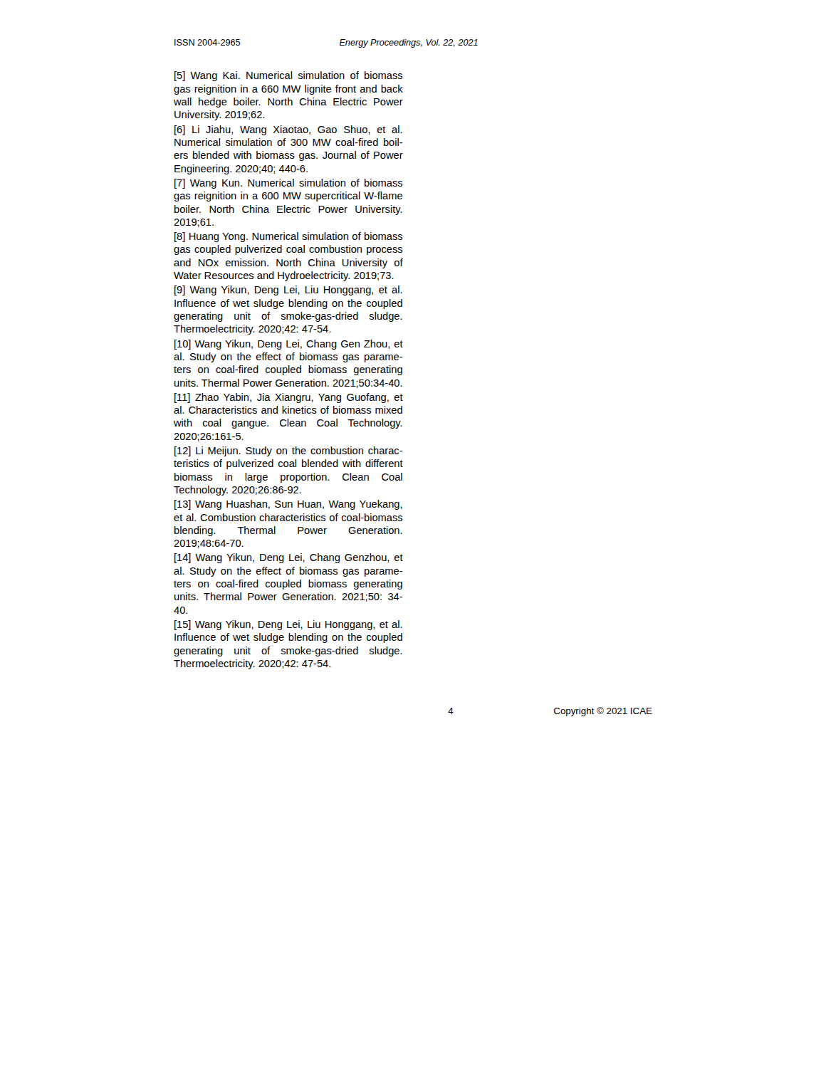ISSN 2004-2965 Energy Proceedings, Vol. 22, 2021
[5] Wang Kai. Numerical simulation of biomass gas reignition in a 660 MW lignite front and back wall hedge boiler. North China Electric Power University. 2019;62.
[6] Li Jiahu, Wang Xiaotao, Gao Shuo, et al. Numerical simulation of 300 MW coal-fired boilers blended with biomass gas. Journal of Power Engineering. 2020;40; 440-6.
[7] Wang Kun. Numerical simulation of biomass gas reignition in a 600 MW supercritical W-flame boiler. North China Electric Power University. 2019;61.
[8] Huang Yong. Numerical simulation of biomass gas coupled pulverized coal combustion process and NOx emission. North China University of Water Resources and Hydroelectricity. 2019;73.
[9] Wang Yikun, Deng Lei, Liu Honggang, et al. Influence of wet sludge blending on the coupled generating unit of smoke-gas-dried sludge. Thermoelectricity. 2020;42: 47-54.
[10] Wang Yikun, Deng Lei, Chang Gen Zhou, et al. Study on the effect of biomass gas parameters on coal-fired coupled biomass generating units. Thermal Power Generation. 2021;50:34-40.
[11] Zhao Yabin, Jia Xiangru, Yang Guofang, et al. Characteristics and kinetics of biomass mixed with coal gangue. Clean Coal Technology. 2020;26:161-5.
[12] Li Meijun. Study on the combustion characteristics of pulverized coal blended with different biomass in large proportion. Clean Coal Technology. 2020;26:86-92.
[13] Wang Huashan, Sun Huan, Wang Yuekang, et al. Combustion characteristics of coal-biomass blending. Thermal Power Generation. 2019;48:64-70.
[14] Wang Yikun, Deng Lei, Chang Genzhou, et al. Study on the effect of biomass gas parameters on coal-fired coupled biomass generating units. Thermal Power Generation. 2021;50: 34-40.
[15] Wang Yikun, Deng Lei, Liu Honggang, et al. Influence of wet sludge blending on the coupled generating unit of smoke-gas-dried sludge. Thermoelectricity. 2020;42: 47-54.
4 Copyright © 2021 ICAE